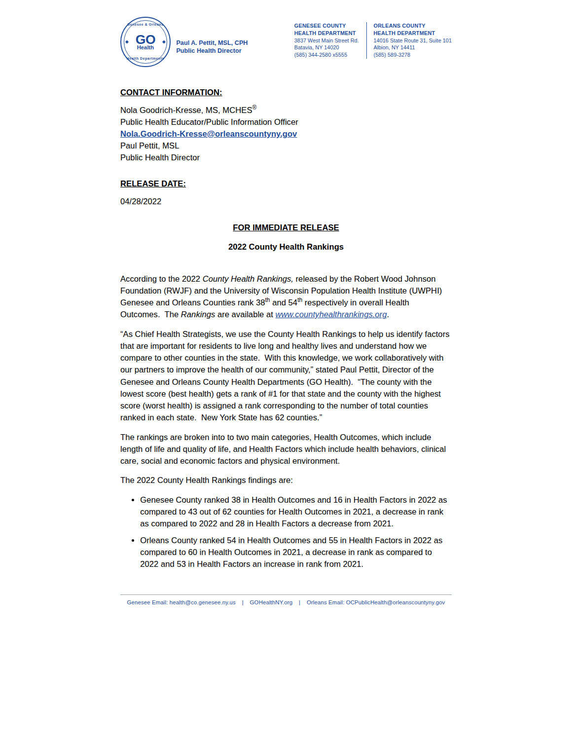Genesee & Orleans
GOHealth
Health Departments
Paul A. Pettit, MSL, CPH
Public Health Director
Genesee County
Health Department
3837 West Main Street Rd.
Batavia, NY 14020
(585) 344-2580 x5555
Orleans County
Health Department
14016 State Route 31, Suite 101
Albion, NY 14411
(585) 589-3278
CONTACT INFORMATION:
Nola Goodrich-Kresse, MS, MCHES®
Public Health Educator/Public Information Officer
Nola.Goodrich-Kresse@orleanscountyny.gov
Paul Pettit, MSL
Public Health Director
RELEASE DATE:
04/28/2022
FOR IMMEDIATE RELEASE
2022 County Health Rankings
According to the 2022 County Health Rankings, released by the Robert Wood Johnson Foundation (RWJF) and the University of Wisconsin Population Health Institute (UWPHI) Genesee and Orleans Counties rank 38th and 54th respectively in overall Health Outcomes. The Rankings are available at www.countyhealthrankings.org.
“As Chief Health Strategists, we use the County Health Rankings to help us identify factors that are important for residents to live long and healthy lives and understand how we compare to other counties in the state. With this knowledge, we work collaboratively with our partners to improve the health of our community,” stated Paul Pettit, Director of the Genesee and Orleans County Health Departments (GO Health). “The county with the lowest score (best health) gets a rank of #1 for that state and the county with the highest score (worst health) is assigned a rank corresponding to the number of total counties ranked in each state. New York State has 62 counties.”
The rankings are broken into to two main categories, Health Outcomes, which include length of life and quality of life, and Health Factors which include health behaviors, clinical care, social and economic factors and physical environment.
The 2022 County Health Rankings findings are:
Genesee County ranked 38 in Health Outcomes and 16 in Health Factors in 2022 as compared to 43 out of 62 counties for Health Outcomes in 2021, a decrease in rank as compared to 2022 and 28 in Health Factors a decrease from 2021.
Orleans County ranked 54 in Health Outcomes and 55 in Health Factors in 2022 as compared to 60 in Health Outcomes in 2021, a decrease in rank as compared to 2022 and 53 in Health Factors an increase in rank from 2021.
Genesee Email: health@co.genesee.ny.us | GOHealthNY.org | Orleans Email: OCPublicHealth@orleanscountyny.gov